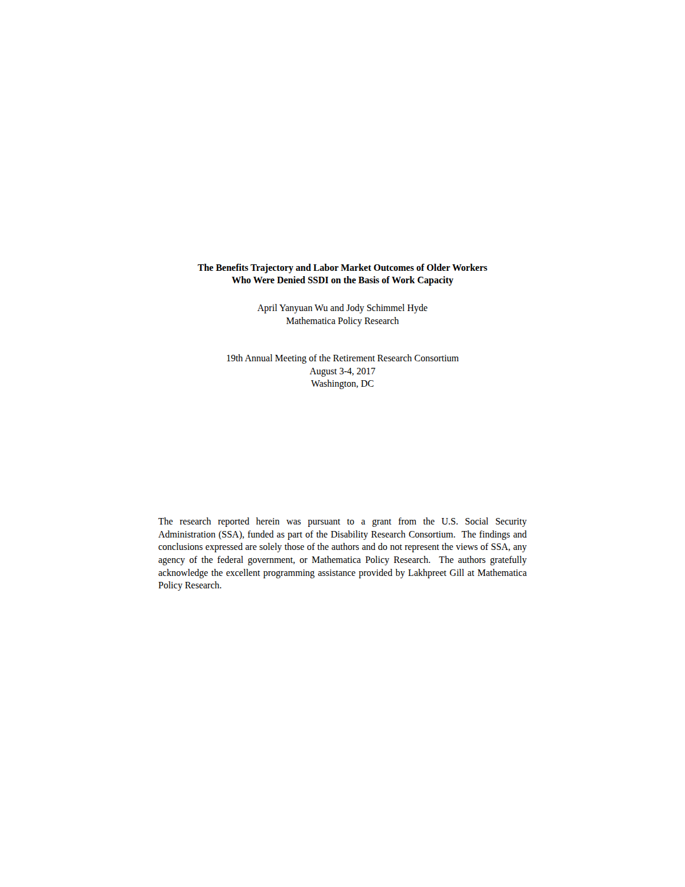The Benefits Trajectory and Labor Market Outcomes of Older Workers
Who Were Denied SSDI on the Basis of Work Capacity
April Yanyuan Wu and Jody Schimmel Hyde
Mathematica Policy Research
19th Annual Meeting of the Retirement Research Consortium
August 3-4, 2017
Washington, DC
The research reported herein was pursuant to a grant from the U.S. Social Security Administration (SSA), funded as part of the Disability Research Consortium. The findings and conclusions expressed are solely those of the authors and do not represent the views of SSA, any agency of the federal government, or Mathematica Policy Research. The authors gratefully acknowledge the excellent programming assistance provided by Lakhpreet Gill at Mathematica Policy Research.